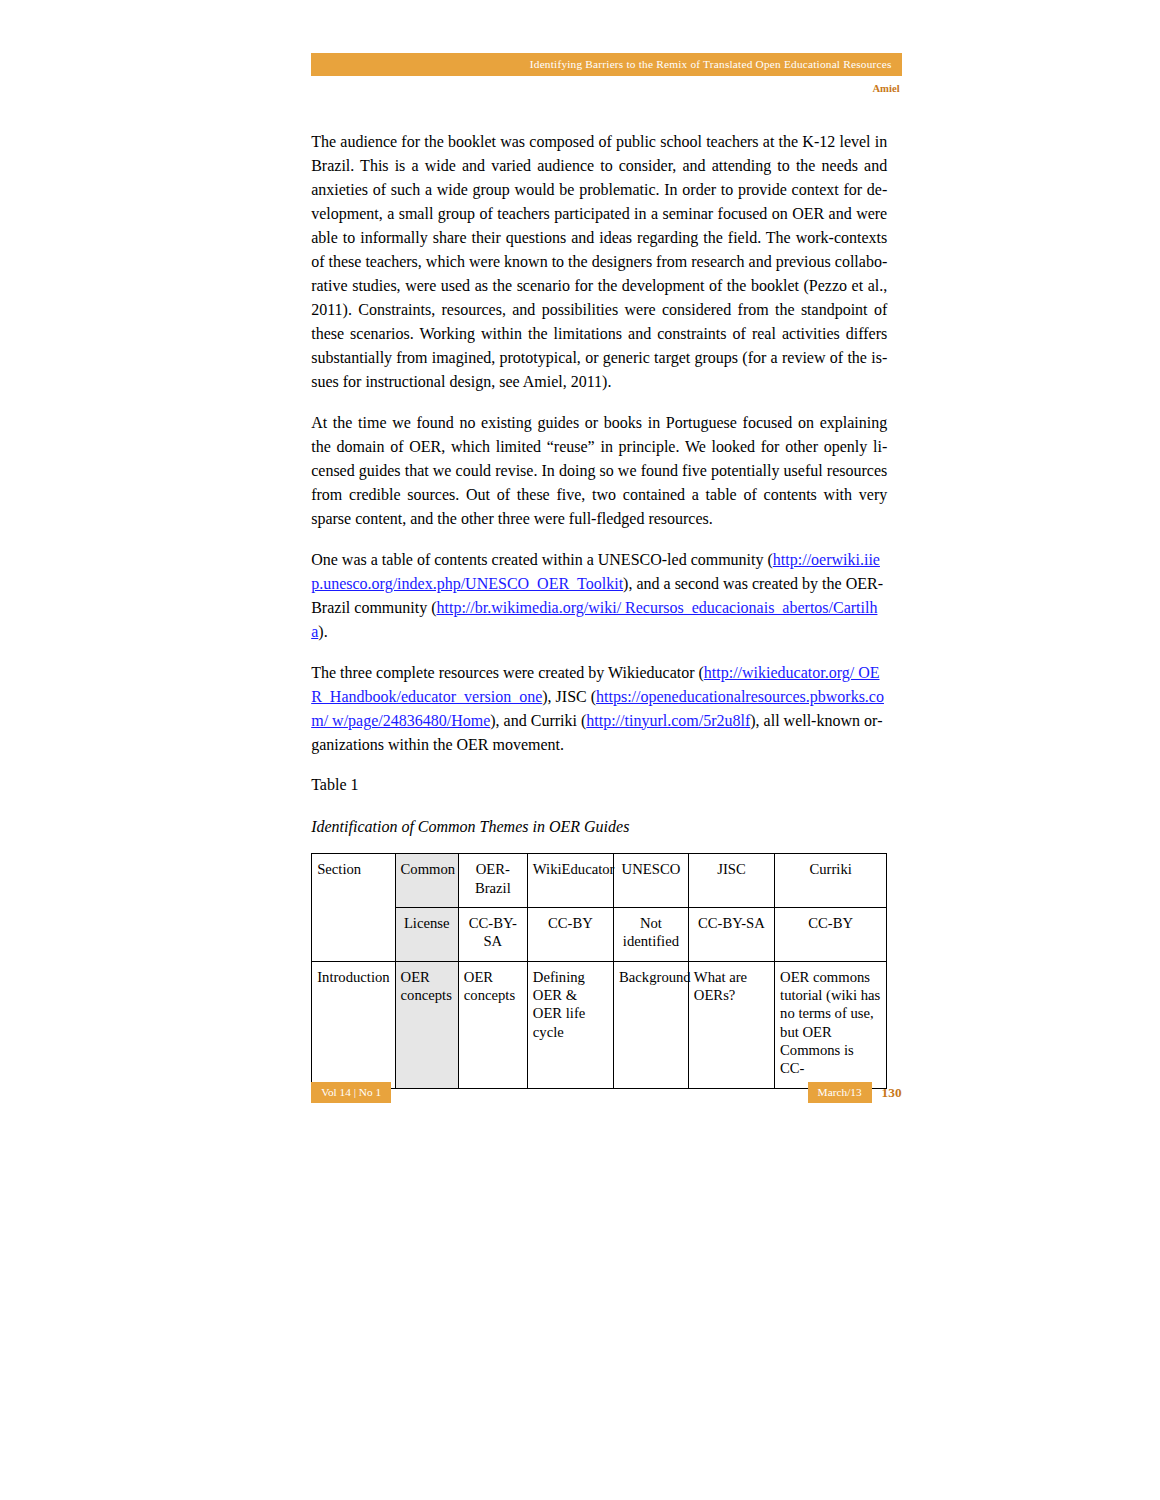Identifying Barriers to the Remix of Translated Open Educational Resources
Amiel
The audience for the booklet was composed of public school teachers at the K-12 level in Brazil. This is a wide and varied audience to consider, and attending to the needs and anxieties of such a wide group would be problematic. In order to provide context for development, a small group of teachers participated in a seminar focused on OER and were able to informally share their questions and ideas regarding the field. The work-contexts of these teachers, which were known to the designers from research and previous collaborative studies, were used as the scenario for the development of the booklet (Pezzo et al., 2011). Constraints, resources, and possibilities were considered from the standpoint of these scenarios. Working within the limitations and constraints of real activities differs substantially from imagined, prototypical, or generic target groups (for a review of the issues for instructional design, see Amiel, 2011).
At the time we found no existing guides or books in Portuguese focused on explaining the domain of OER, which limited “reuse” in principle. We looked for other openly licensed guides that we could revise. In doing so we found five potentially useful resources from credible sources. Out of these five, two contained a table of contents with very sparse content, and the other three were full-fledged resources.
One was a table of contents created within a UNESCO-led community (http://oerwiki.iiep.unesco.org/index.php/UNESCO_OER_Toolkit), and a second was created by the OER-Brazil community (http://br.wikimedia.org/wiki/ Recursos_educacionais_abertos/Cartilha).
The three complete resources were created by Wikieducator (http://wikieducator.org/ OER_Handbook/educator_version_one), JISC (https://openeducationalresources.pbworks.com/ w/page/24836480/Home), and Curriki (http://tinyurl.com/5r2u8lf), all well-known organizations within the OER movement.
Table 1
Identification of Common Themes in OER Guides
| Section | Common | OER-Brazil | WikiEducator | UNESCO | JISC | Curriki |
| License | CC-BY-SA | CC-BY | Not identified | CC-BY-SA | CC-BY |
| Introduction | OER concepts | OER concepts | Defining OER & OER life cycle | Background | What are OERs? | OER commons tutorial (wiki has no terms of use, but OER Commons is CC- |
Vol 14 | No 1
March/13
130